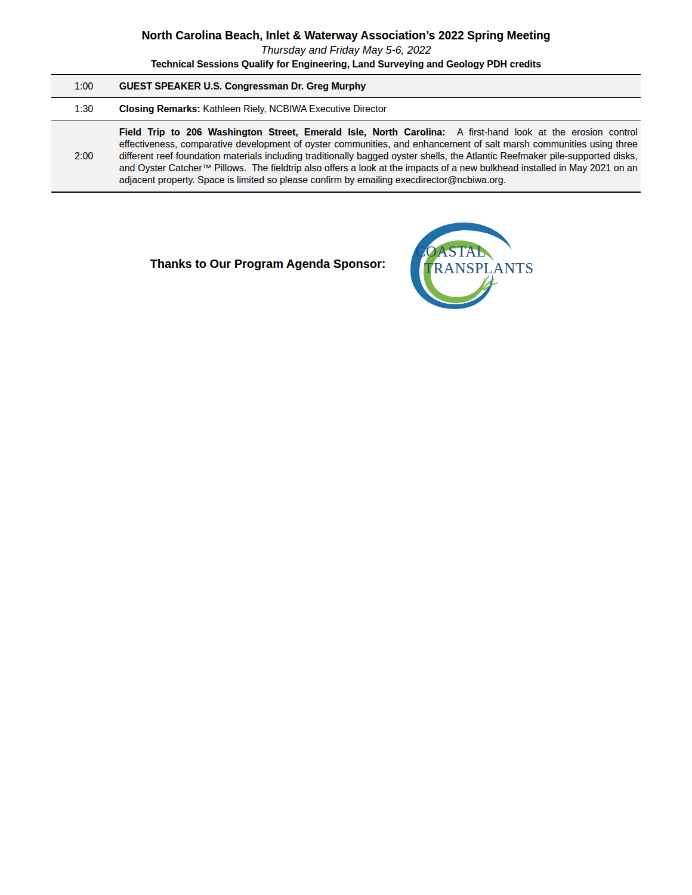North Carolina Beach, Inlet & Waterway Association’s 2022 Spring Meeting
Thursday and Friday May 5-6, 2022
Technical Sessions Qualify for Engineering, Land Surveying and Geology PDH credits
| 1:00 | GUEST SPEAKER U.S. Congressman Dr. Greg Murphy |
| 1:30 | Closing Remarks: Kathleen Riely, NCBIWA Executive Director |
| 2:00 | Field Trip to 206 Washington Street, Emerald Isle, North Carolina: A first-hand look at the erosion control effectiveness, comparative development of oyster communities, and enhancement of salt marsh communities using three different reef foundation materials including traditionally bagged oyster shells, the Atlantic Reefmaker pile-supported disks, and Oyster Catcher™ Pillows. The fieldtrip also offers a look at the impacts of a new bulkhead installed in May 2021 on an adjacent property. Space is limited so please confirm by emailing execdirector@ncbiwa.org. |
Thanks to Our Program Agenda Sponsor: COASTAL TRANSPLANTS